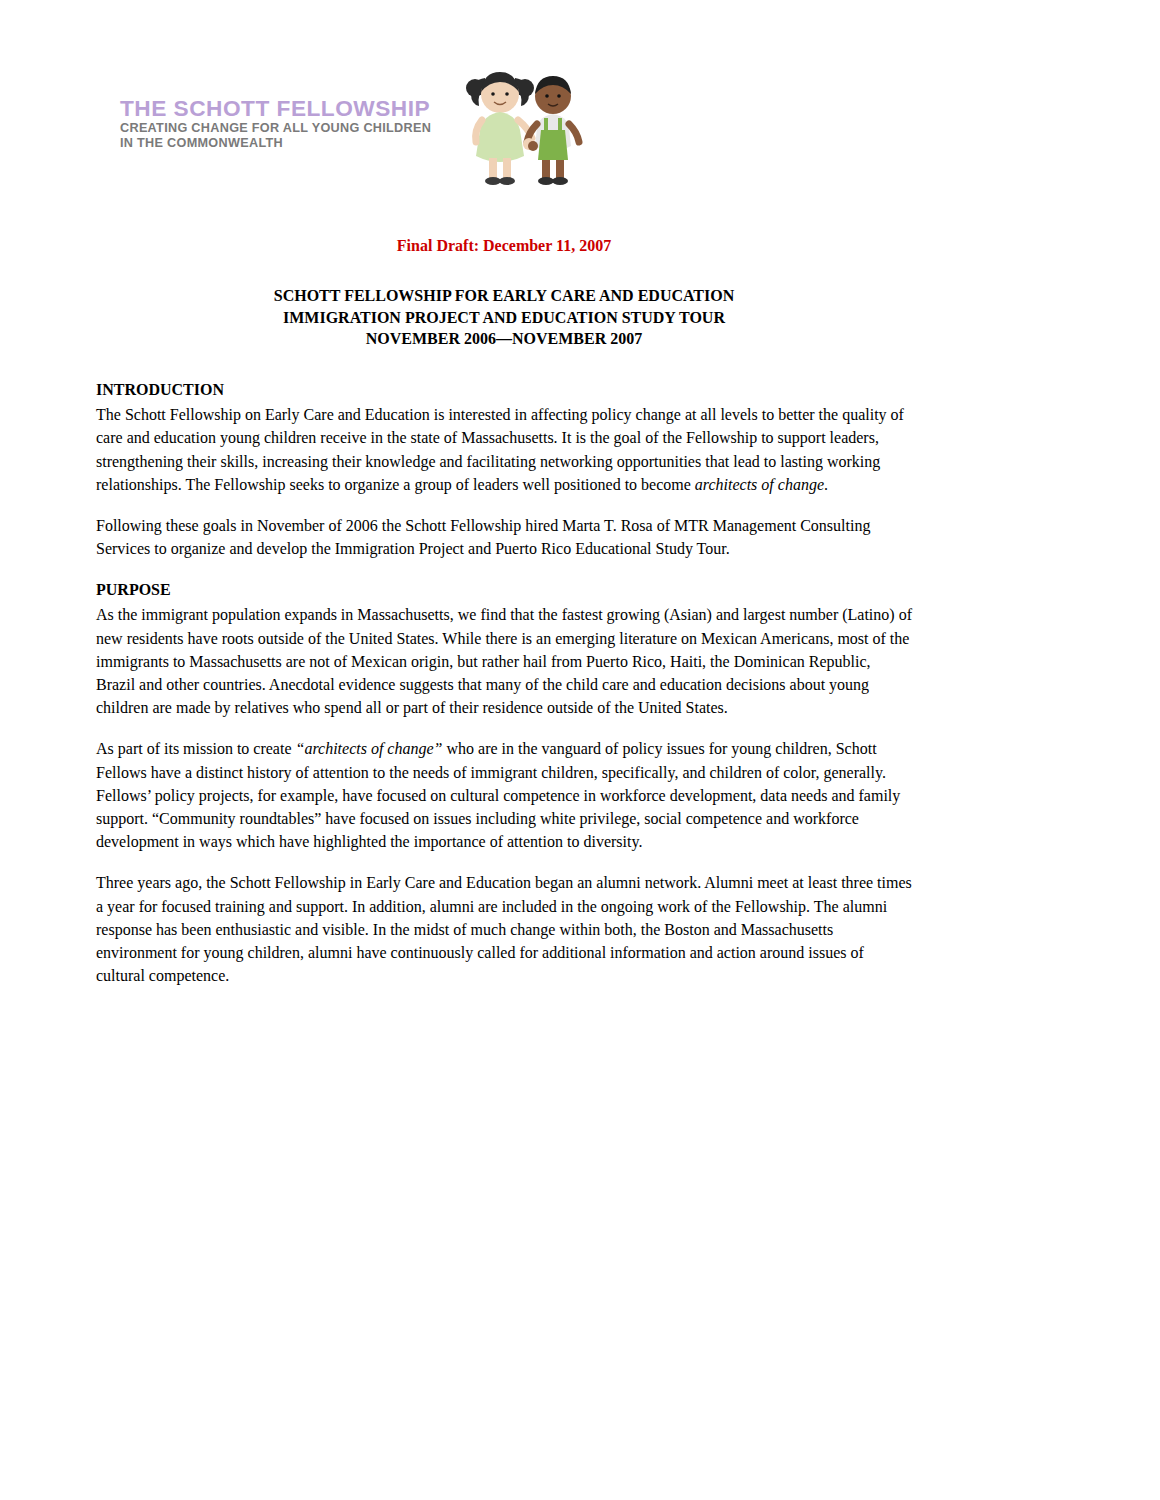THE SCHOTT FELLOWSHIP
Creating change for all young children
in the Commonwealth
Final Draft: December 11, 2007
Schott Fellowship for Early Care and Education
Immigration Project and Education Study Tour
November 2006—November 2007
Introduction
The Schott Fellowship on Early Care and Education is interested in affecting policy change at all levels to better the quality of care and education young children receive in the state of Massachusetts. It is the goal of the Fellowship to support leaders, strengthening their skills, increasing their knowledge and facilitating networking opportunities that lead to lasting working relationships. The Fellowship seeks to organize a group of leaders well positioned to become architects of change.
Following these goals in November of 2006 the Schott Fellowship hired Marta T. Rosa of MTR Management Consulting Services to organize and develop the Immigration Project and Puerto Rico Educational Study Tour.
Purpose
As the immigrant population expands in Massachusetts, we find that the fastest growing (Asian) and largest number (Latino) of new residents have roots outside of the United States. While there is an emerging literature on Mexican Americans, most of the immigrants to Massachusetts are not of Mexican origin, but rather hail from Puerto Rico, Haiti, the Dominican Republic, Brazil and other countries. Anecdotal evidence suggests that many of the child care and education decisions about young children are made by relatives who spend all or part of their residence outside of the United States.
As part of its mission to create “architects of change” who are in the vanguard of policy issues for young children, Schott Fellows have a distinct history of attention to the needs of immigrant children, specifically, and children of color, generally. Fellows’ policy projects, for example, have focused on cultural competence in workforce development, data needs and family support. “Community roundtables” have focused on issues including white privilege, social competence and workforce development in ways which have highlighted the importance of attention to diversity.
Three years ago, the Schott Fellowship in Early Care and Education began an alumni network. Alumni meet at least three times a year for focused training and support. In addition, alumni are included in the ongoing work of the Fellowship. The alumni response has been enthusiastic and visible. In the midst of much change within both, the Boston and Massachusetts environment for young children, alumni have continuously called for additional information and action around issues of cultural competence.